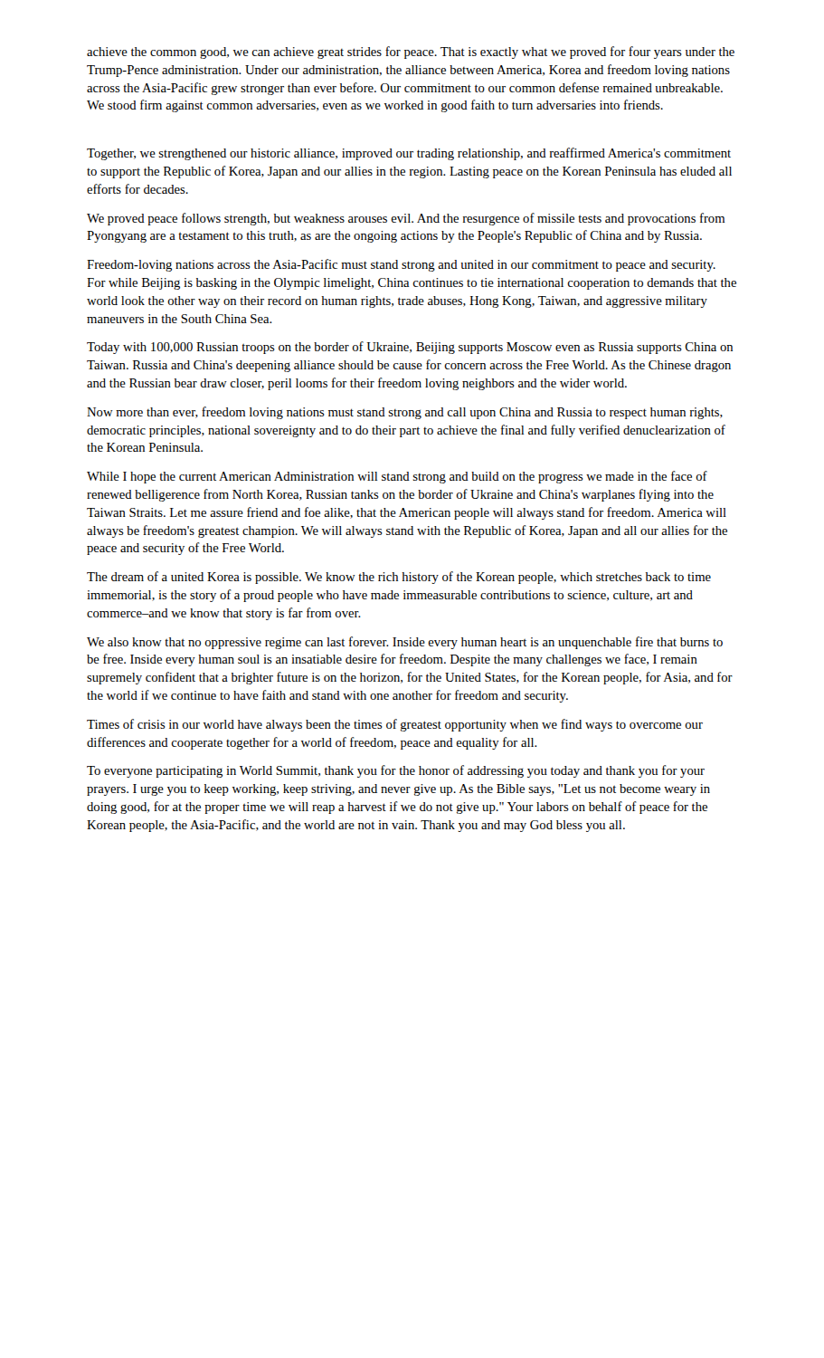achieve the common good, we can achieve great strides for peace. That is exactly what we proved for four years under the Trump-Pence administration. Under our administration, the alliance between America, Korea and freedom loving nations across the Asia-Pacific grew stronger than ever before. Our commitment to our common defense remained unbreakable. We stood firm against common adversaries, even as we worked in good faith to turn adversaries into friends.
Together, we strengthened our historic alliance, improved our trading relationship, and reaffirmed America's commitment to support the Republic of Korea, Japan and our allies in the region. Lasting peace on the Korean Peninsula has eluded all efforts for decades.
We proved peace follows strength, but weakness arouses evil. And the resurgence of missile tests and provocations from Pyongyang are a testament to this truth, as are the ongoing actions by the People's Republic of China and by Russia.
Freedom-loving nations across the Asia-Pacific must stand strong and united in our commitment to peace and security. For while Beijing is basking in the Olympic limelight, China continues to tie international cooperation to demands that the world look the other way on their record on human rights, trade abuses, Hong Kong, Taiwan, and aggressive military maneuvers in the South China Sea.
Today with 100,000 Russian troops on the border of Ukraine, Beijing supports Moscow even as Russia supports China on Taiwan. Russia and China's deepening alliance should be cause for concern across the Free World. As the Chinese dragon and the Russian bear draw closer, peril looms for their freedom loving neighbors and the wider world.
Now more than ever, freedom loving nations must stand strong and call upon China and Russia to respect human rights, democratic principles, national sovereignty and to do their part to achieve the final and fully verified denuclearization of the Korean Peninsula.
While I hope the current American Administration will stand strong and build on the progress we made in the face of renewed belligerence from North Korea, Russian tanks on the border of Ukraine and China's warplanes flying into the Taiwan Straits. Let me assure friend and foe alike, that the American people will always stand for freedom. America will always be freedom's greatest champion. We will always stand with the Republic of Korea, Japan and all our allies for the peace and security of the Free World.
The dream of a united Korea is possible. We know the rich history of the Korean people, which stretches back to time immemorial, is the story of a proud people who have made immeasurable contributions to science, culture, art and commerce–and we know that story is far from over.
We also know that no oppressive regime can last forever. Inside every human heart is an unquenchable fire that burns to be free. Inside every human soul is an insatiable desire for freedom. Despite the many challenges we face, I remain supremely confident that a brighter future is on the horizon, for the United States, for the Korean people, for Asia, and for the world if we continue to have faith and stand with one another for freedom and security.
Times of crisis in our world have always been the times of greatest opportunity when we find ways to overcome our differences and cooperate together for a world of freedom, peace and equality for all.
To everyone participating in World Summit, thank you for the honor of addressing you today and thank you for your prayers. I urge you to keep working, keep striving, and never give up. As the Bible says, "Let us not become weary in doing good, for at the proper time we will reap a harvest if we do not give up." Your labors on behalf of peace for the Korean people, the Asia-Pacific, and the world are not in vain. Thank you and may God bless you all.